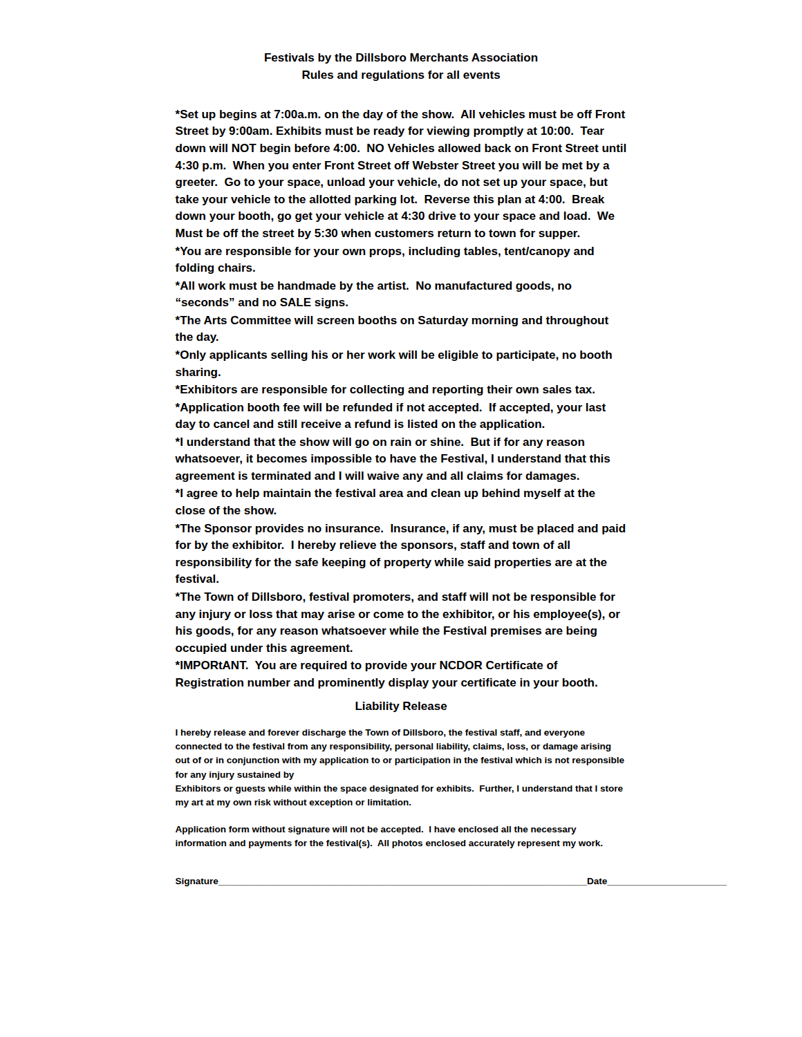Festivals by the Dillsboro Merchants Association
Rules and regulations for all events
*Set up begins at 7:00a.m. on the day of the show. All vehicles must be off Front Street by 9:00am. Exhibits must be ready for viewing promptly at 10:00. Tear down will NOT begin before 4:00. NO Vehicles allowed back on Front Street until 4:30 p.m. When you enter Front Street off Webster Street you will be met by a greeter. Go to your space, unload your vehicle, do not set up your space, but take your vehicle to the allotted parking lot. Reverse this plan at 4:00. Break down your booth, go get your vehicle at 4:30 drive to your space and load. We Must be off the street by 5:30 when customers return to town for supper.
*You are responsible for your own props, including tables, tent/canopy and folding chairs.
*All work must be handmade by the artist. No manufactured goods, no “seconds” and no SALE signs.
*The Arts Committee will screen booths on Saturday morning and throughout the day.
*Only applicants selling his or her work will be eligible to participate, no booth sharing.
*Exhibitors are responsible for collecting and reporting their own sales tax.
*Application booth fee will be refunded if not accepted. If accepted, your last day to cancel and still receive a refund is listed on the application.
*I understand that the show will go on rain or shine. But if for any reason whatsoever, it becomes impossible to have the Festival, I understand that this agreement is terminated and I will waive any and all claims for damages.
*I agree to help maintain the festival area and clean up behind myself at the close of the show.
*The Sponsor provides no insurance. Insurance, if any, must be placed and paid for by the exhibitor. I hereby relieve the sponsors, staff and town of all responsibility for the safe keeping of property while said properties are at the festival.
*The Town of Dillsboro, festival promoters, and staff will not be responsible for any injury or loss that may arise or come to the exhibitor, or his employee(s), or his goods, for any reason whatsoever while the Festival premises are being occupied under this agreement.
*IMPORtANT. You are required to provide your NCDOR Certificate of Registration number and prominently display your certificate in your booth.
Liability Release
I hereby release and forever discharge the Town of Dillsboro, the festival staff, and everyone connected to the festival from any responsibility, personal liability, claims, loss, or damage arising out of or in conjunction with my application to or participation in the festival which is not responsible for any injury sustained by
Exhibitors or guests while within the space designated for exhibits. Further, I understand that I store my art at my own risk without exception or limitation.
Application form without signature will not be accepted. I have enclosed all the necessary information and payments for the festival(s). All photos enclosed accurately represent my work.
Signature_______________________________________________________________________Date_______________________